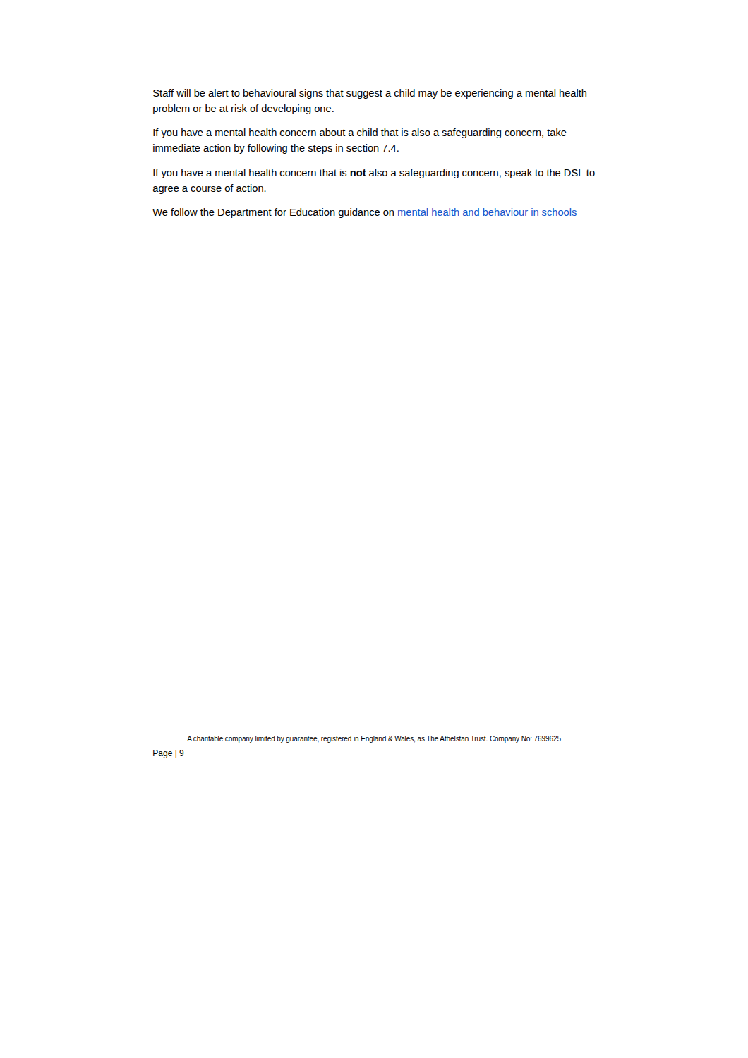Staff will be alert to behavioural signs that suggest a child may be experiencing a mental health problem or be at risk of developing one.
If you have a mental health concern about a child that is also a safeguarding concern, take immediate action by following the steps in section 7.4.
If you have a mental health concern that is not also a safeguarding concern, speak to the DSL to agree a course of action.
We follow the Department for Education guidance on mental health and behaviour in schools
A charitable company limited by guarantee, registered in England & Wales, as The Athelstan Trust. Company No: 7699625
Page | 9